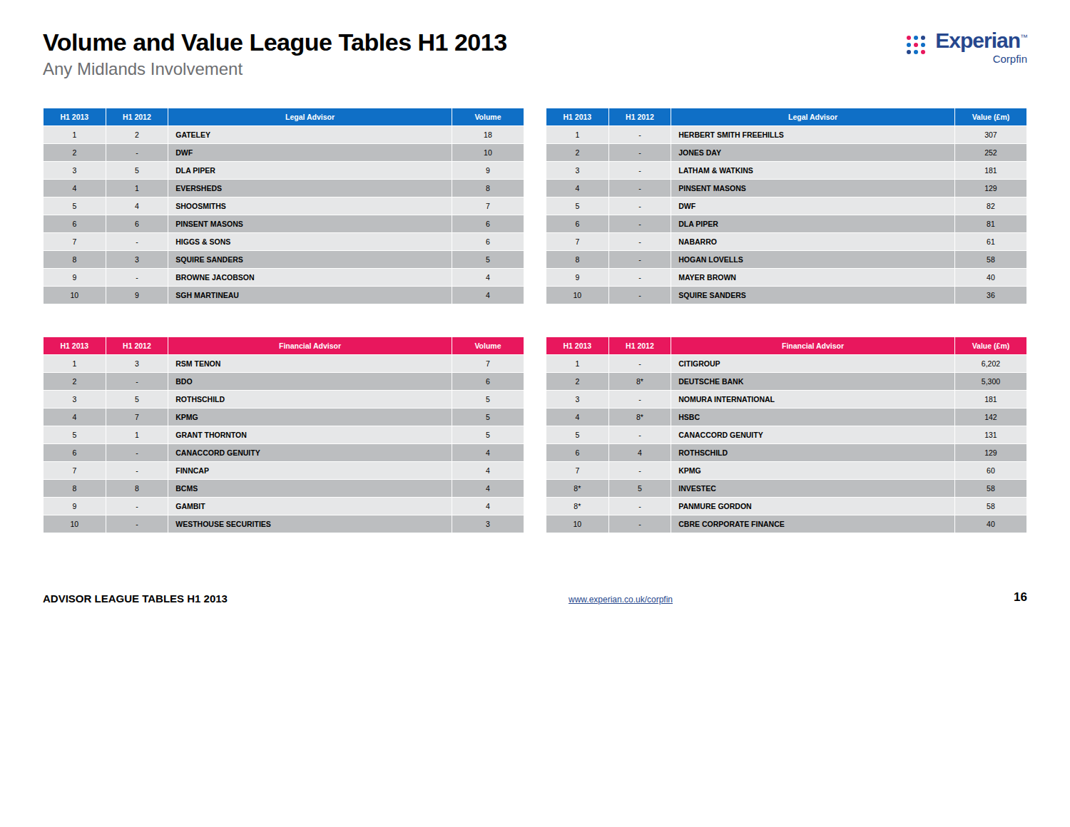Volume and Value League Tables H1 2013
Any Midlands Involvement
Experian™
Corpfin
| H1 2013 | H1 2012 | Legal Advisor | Volume |
| --- | --- | --- | --- |
| 1 | 2 | GATELEY | 18 |
| 2 | - | DWF | 10 |
| 3 | 5 | DLA PIPER | 9 |
| 4 | 1 | EVERSHEDS | 8 |
| 5 | 4 | SHOOSMITHS | 7 |
| 6 | 6 | PINSENT MASONS | 6 |
| 7 | - | HIGGS & SONS | 6 |
| 8 | 3 | SQUIRE SANDERS | 5 |
| 9 | - | BROWNE JACOBSON | 4 |
| 10 | 9 | SGH MARTINEAU | 4 |
| H1 2013 | H1 2012 | Legal Advisor | Value (£m) |
| --- | --- | --- | --- |
| 1 | - | HERBERT SMITH FREEHILLS | 307 |
| 2 | - | JONES DAY | 252 |
| 3 | - | LATHAM & WATKINS | 181 |
| 4 | - | PINSENT MASONS | 129 |
| 5 | - | DWF | 82 |
| 6 | - | DLA PIPER | 81 |
| 7 | - | NABARRO | 61 |
| 8 | - | HOGAN LOVELLS | 58 |
| 9 | - | MAYER BROWN | 40 |
| 10 | - | SQUIRE SANDERS | 36 |
| H1 2013 | H1 2012 | Financial Advisor | Volume |
| --- | --- | --- | --- |
| 1 | 3 | RSM TENON | 7 |
| 2 | - | BDO | 6 |
| 3 | 5 | ROTHSCHILD | 5 |
| 4 | 7 | KPMG | 5 |
| 5 | 1 | GRANT THORNTON | 5 |
| 6 | - | CANACCORD GENUITY | 4 |
| 7 | - | FINNCAP | 4 |
| 8 | 8 | BCMS | 4 |
| 9 | - | GAMBIT | 4 |
| 10 | - | WESTHOUSE SECURITIES | 3 |
| H1 2013 | H1 2012 | Financial Advisor | Value (£m) |
| --- | --- | --- | --- |
| 1 | - | CITIGROUP | 6,202 |
| 2 | 8* | DEUTSCHE BANK | 5,300 |
| 3 | - | NOMURA INTERNATIONAL | 181 |
| 4 | 8* | HSBC | 142 |
| 5 | - | CANACCORD GENUITY | 131 |
| 6 | 4 | ROTHSCHILD | 129 |
| 7 | - | KPMG | 60 |
| 8* | 5 | INVESTEC | 58 |
| 8* | - | PANMURE GORDON | 58 |
| 10 | - | CBRE CORPORATE FINANCE | 40 |
ADVISOR LEAGUE TABLES H1 2013
www.experian.co.uk/corpfin
16